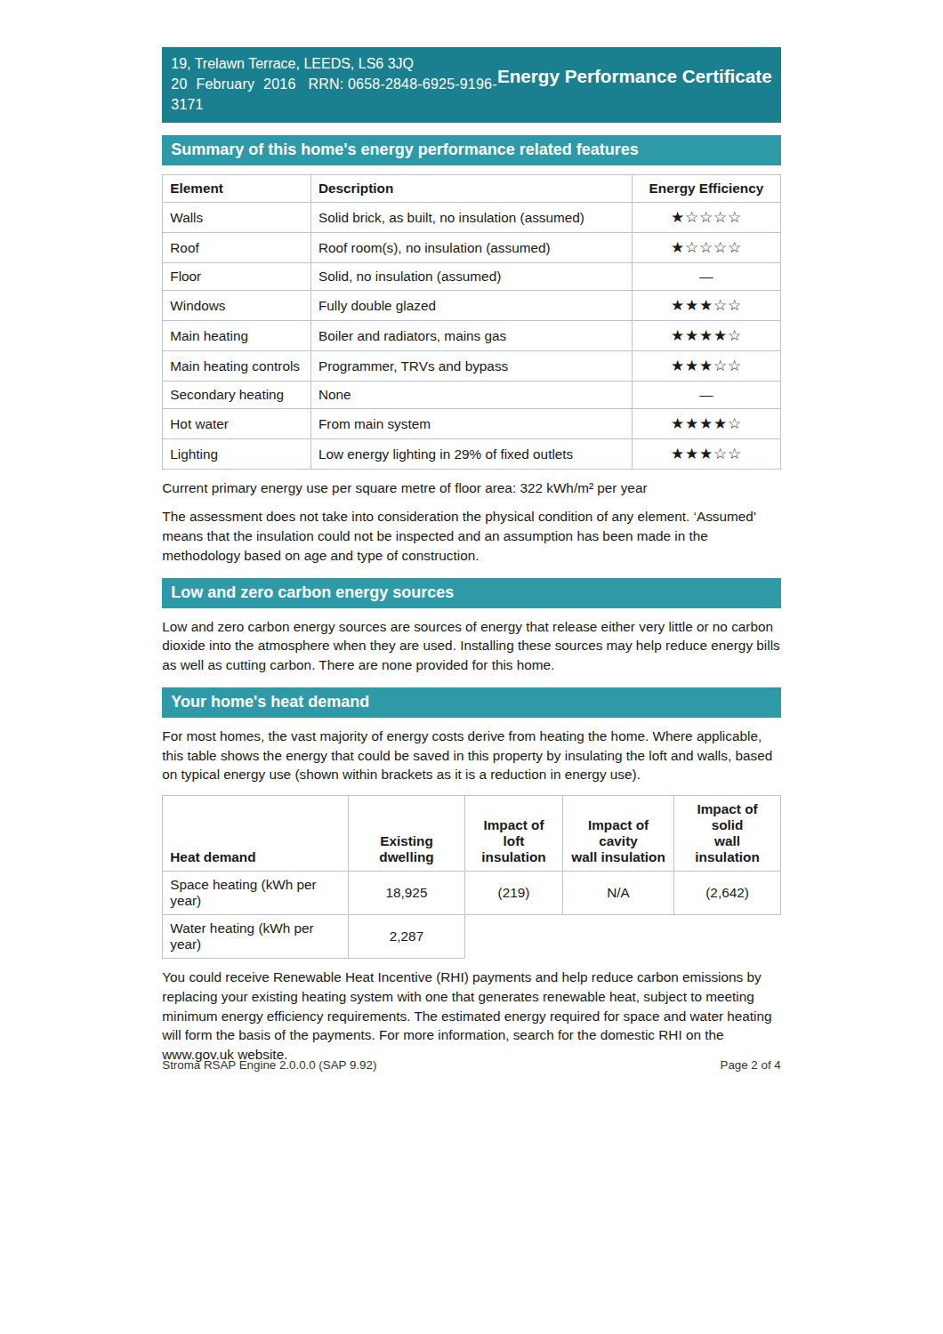19, Trelawn Terrace, LEEDS, LS6 3JQ
20 February 2016 RRN: 0658-2848-6925-9196-3171
Energy Performance Certificate
Summary of this home's energy performance related features
| Element | Description | Energy Efficiency |
| --- | --- | --- |
| Walls | Solid brick, as built, no insulation (assumed) | ★☆☆☆☆ |
| Roof | Roof room(s), no insulation (assumed) | ★☆☆☆☆ |
| Floor | Solid, no insulation (assumed) | — |
| Windows | Fully double glazed | ★★★☆☆ |
| Main heating | Boiler and radiators, mains gas | ★★★★☆ |
| Main heating controls | Programmer, TRVs and bypass | ★★★☆☆ |
| Secondary heating | None | — |
| Hot water | From main system | ★★★★☆ |
| Lighting | Low energy lighting in 29% of fixed outlets | ★★★☆☆ |
Current primary energy use per square metre of floor area: 322 kWh/m² per year
The assessment does not take into consideration the physical condition of any element. ‘Assumed' means that the insulation could not be inspected and an assumption has been made in the methodology based on age and type of construction.
Low and zero carbon energy sources
Low and zero carbon energy sources are sources of energy that release either very little or no carbon dioxide into the atmosphere when they are used. Installing these sources may help reduce energy bills as well as cutting carbon. There are none provided for this home.
Your home's heat demand
For most homes, the vast majority of energy costs derive from heating the home. Where applicable, this table shows the energy that could be saved in this property by insulating the loft and walls, based on typical energy use (shown within brackets as it is a reduction in energy use).
| Heat demand | Existing dwelling | Impact of loft insulation | Impact of cavity wall insulation | Impact of solid wall insulation |
| --- | --- | --- | --- | --- |
| Space heating (kWh per year) | 18,925 | (219) | N/A | (2,642) |
| Water heating (kWh per year) | 2,287 | | | |
You could receive Renewable Heat Incentive (RHI) payments and help reduce carbon emissions by replacing your existing heating system with one that generates renewable heat, subject to meeting minimum energy efficiency requirements. The estimated energy required for space and water heating will form the basis of the payments. For more information, search for the domestic RHI on the www.gov.uk website.
Stroma RSAP Engine 2.0.0.0 (SAP 9.92)
Page 2 of 4